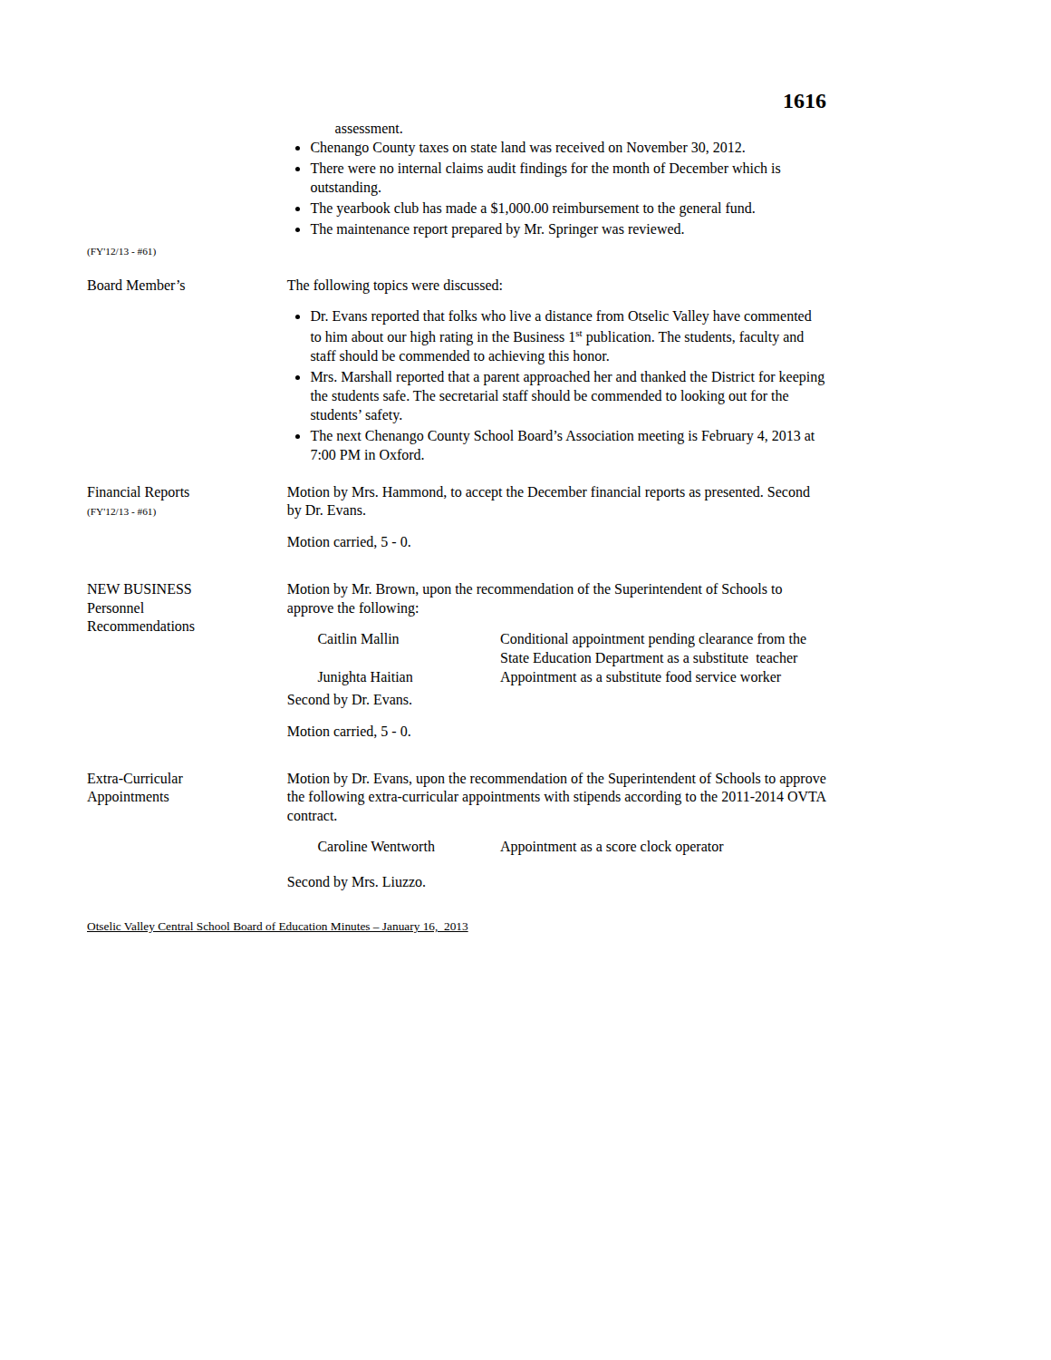1616
| | assessment. Chenango County taxes on state land was received on November 30, 2012. There were no internal claims audit findings for the month of December which is outstanding. The yearbook club has made a $1,000.00 reimbursement to the general fund. The maintenance report prepared by Mr. Springer was reviewed. |
| (FY'12/13 - #61) | |
| Board Member’s | The following topics were discussed: Dr. Evans reported that folks who live a distance from Otselic Valley have commented to him about our high rating in the Business 1 st publication. The students, faculty and staff should be commended to achieving this honor. Mrs. Marshall reported that a parent approached her and thanked the District for keeping the students safe. The secretarial staff should be commended to looking out for the students’ safety. The next Chenango County School Board’s Association meeting is February 4, 2013 at 7:00 PM in Oxford. |
| Financial Reports (FY'12/13 - #61) | Motion by Mrs. Hammond, to accept the December financial reports as presented. Second by Dr. Evans. Motion carried, 5 - 0. |
| NEW BUSINESS Personnel Recommendations | Motion by Mr. Brown, upon the recommendation of the Superintendent of Schools to approve the following: / Caitlin Mallin / Conditional appointment pending clearance from the State Education Department as a substitute teacher / / Junighta Haitian / Appointment as a substitute food service worker / Second by Dr. Evans. Motion carried, 5 - 0. |
| Extra-Curricular Appointments | Motion by Dr. Evans, upon the recommendation of the Superintendent of Schools to approve the following extra-curricular appointments with stipends according to the 2011-2014 OVTA contract. / Caroline Wentworth / Appointment as a score clock operator / Second by Mrs. Liuzzo. |
Otselic Valley Central School Board of Education Minutes – January 16, 2013